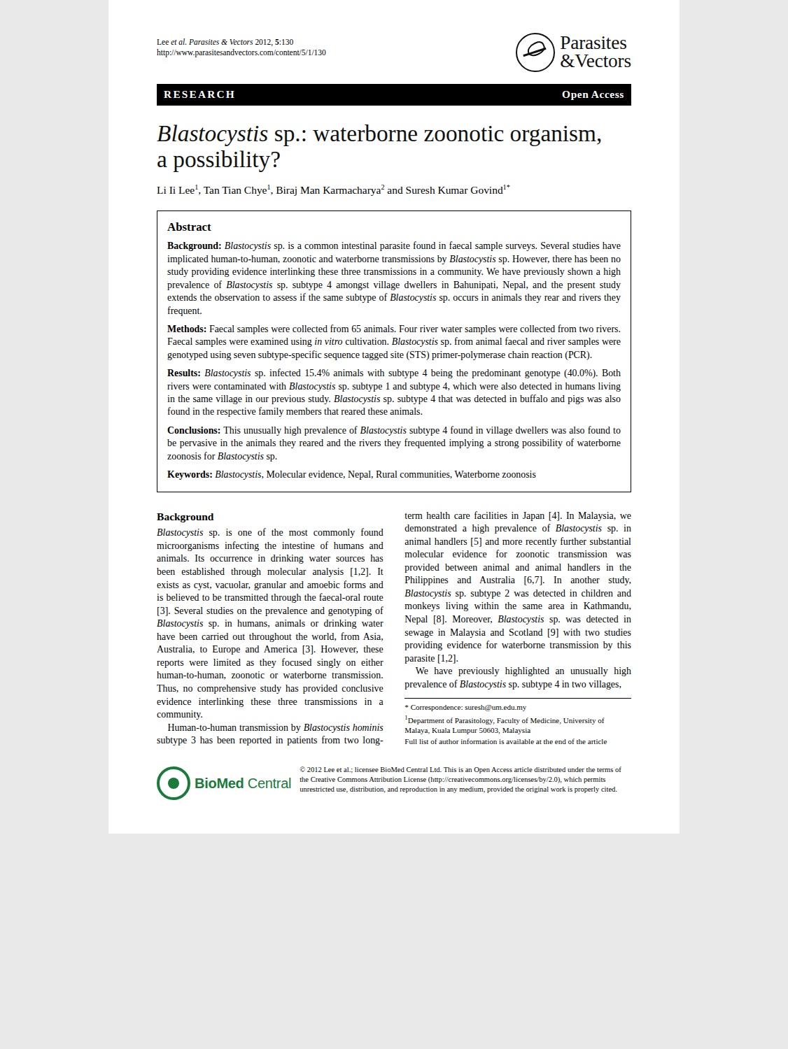Lee et al. Parasites & Vectors 2012, 5:130
http://www.parasitesandvectors.com/content/5/1/130
Parasites
&Vectors
RESEARCH
Open Access
Blastocystis sp.: waterborne zoonotic organism,
a possibility?
Li Ii Lee1, Tan Tian Chye1, Biraj Man Karmacharya2 and Suresh Kumar Govind1*
Abstract
Background: Blastocystis sp. is a common intestinal parasite found in faecal sample surveys. Several studies have implicated human-to-human, zoonotic and waterborne transmissions by Blastocystis sp. However, there has been no study providing evidence interlinking these three transmissions in a community. We have previously shown a high prevalence of Blastocystis sp. subtype 4 amongst village dwellers in Bahunipati, Nepal, and the present study extends the observation to assess if the same subtype of Blastocystis sp. occurs in animals they rear and rivers they frequent.
Methods: Faecal samples were collected from 65 animals. Four river water samples were collected from two rivers. Faecal samples were examined using in vitro cultivation. Blastocystis sp. from animal faecal and river samples were genotyped using seven subtype-specific sequence tagged site (STS) primer-polymerase chain reaction (PCR).
Results: Blastocystis sp. infected 15.4% animals with subtype 4 being the predominant genotype (40.0%). Both rivers were contaminated with Blastocystis sp. subtype 1 and subtype 4, which were also detected in humans living in the same village in our previous study. Blastocystis sp. subtype 4 that was detected in buffalo and pigs was also found in the respective family members that reared these animals.
Conclusions: This unusually high prevalence of Blastocystis subtype 4 found in village dwellers was also found to be pervasive in the animals they reared and the rivers they frequented implying a strong possibility of waterborne zoonosis for Blastocystis sp.
Keywords: Blastocystis, Molecular evidence, Nepal, Rural communities, Waterborne zoonosis
Background
Blastocystis sp. is one of the most commonly found microorganisms infecting the intestine of humans and animals. Its occurrence in drinking water sources has been established through molecular analysis [1,2]. It exists as cyst, vacuolar, granular and amoebic forms and is believed to be transmitted through the faecal-oral route [3]. Several studies on the prevalence and genotyping of Blastocystis sp. in humans, animals or drinking water have been carried out throughout the world, from Asia, Australia, to Europe and America [3]. However, these reports were limited as they focused singly on either human-to-human, zoonotic or waterborne transmission. Thus, no comprehensive study has provided conclusive evidence interlinking these three transmissions in a community.
Human-to-human transmission by Blastocystis hominis subtype 3 has been reported in patients from two long-term health care facilities in Japan [4]. In Malaysia, we demonstrated a high prevalence of Blastocystis sp. in animal handlers [5] and more recently further substantial molecular evidence for zoonotic transmission was provided between animal and animal handlers in the Philippines and Australia [6,7]. In another study, Blastocystis sp. subtype 2 was detected in children and monkeys living within the same area in Kathmandu, Nepal [8]. Moreover, Blastocystis sp. was detected in sewage in Malaysia and Scotland [9] with two studies providing evidence for waterborne transmission by this parasite [1,2].
We have previously highlighted an unusually high prevalence of Blastocystis sp. subtype 4 in two villages,
* Correspondence: suresh@um.edu.my
1Department of Parasitology, Faculty of Medicine, University of Malaya, Kuala Lumpur 50603, Malaysia
Full list of author information is available at the end of the article
BioMed Central
© 2012 Lee et al.; licensee BioMed Central Ltd. This is an Open Access article distributed under the terms of the Creative Commons Attribution License (http://creativecommons.org/licenses/by/2.0), which permits unrestricted use, distribution, and reproduction in any medium, provided the original work is properly cited.